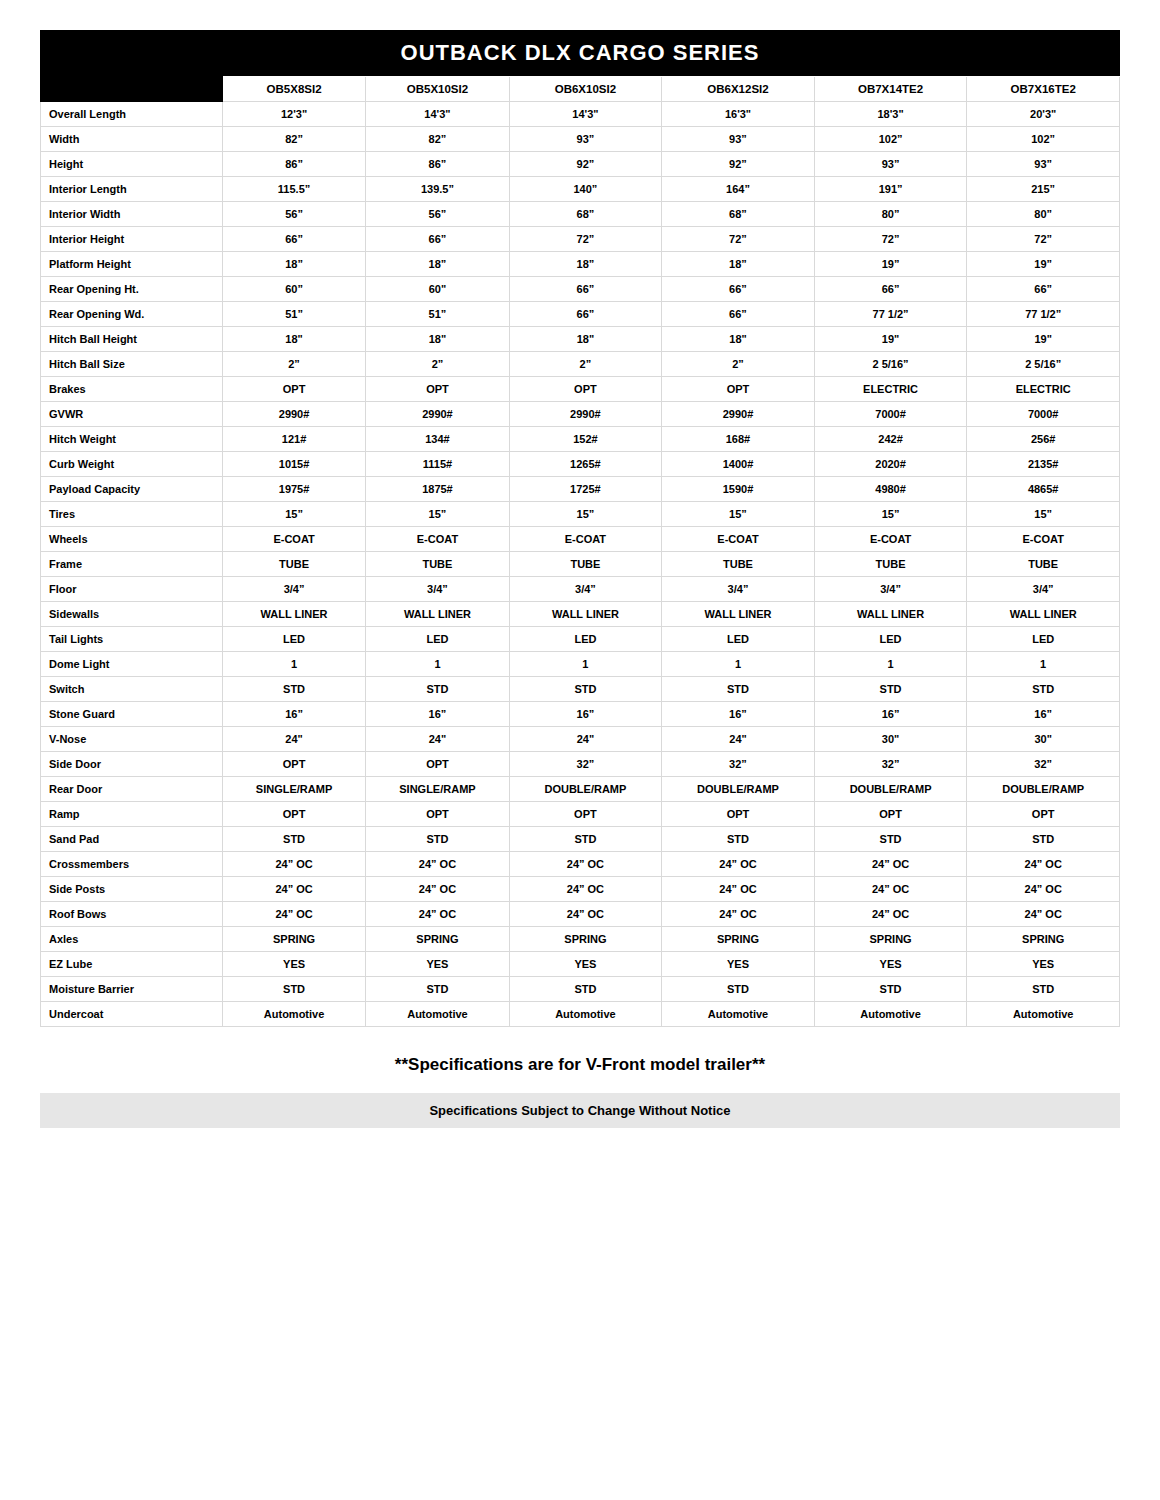OUTBACK DLX CARGO SERIES
| | OB5X8SI2 | OB5X10SI2 | OB6X10SI2 | OB6X12SI2 | OB7X14TE2 | OB7X16TE2 |
| --- | --- | --- | --- | --- | --- | --- |
| Overall Length | 12'3" | 14'3" | 14'3" | 16'3" | 18'3" | 20'3" |
| Width | 82” | 82” | 93” | 93” | 102” | 102” |
| Height | 86” | 86” | 92” | 92” | 93” | 93” |
| Interior Length | 115.5” | 139.5” | 140” | 164” | 191” | 215” |
| Interior Width | 56” | 56” | 68” | 68” | 80” | 80” |
| Interior Height | 66” | 66” | 72” | 72” | 72” | 72” |
| Platform Height | 18” | 18” | 18” | 18” | 19” | 19” |
| Rear Opening Ht. | 60” | 60" | 66” | 66” | 66” | 66” |
| Rear Opening Wd. | 51” | 51” | 66” | 66” | 77 1/2” | 77 1/2” |
| Hitch Ball Height | 18" | 18" | 18" | 18" | 19" | 19" |
| Hitch Ball Size | 2” | 2” | 2” | 2” | 2 5/16” | 2 5/16” |
| Brakes | OPT | OPT | OPT | OPT | ELECTRIC | ELECTRIC |
| GVWR | 2990# | 2990# | 2990# | 2990# | 7000# | 7000# |
| Hitch Weight | 121# | 134# | 152# | 168# | 242# | 256# |
| Curb Weight | 1015# | 1115# | 1265# | 1400# | 2020# | 2135# |
| Payload Capacity | 1975# | 1875# | 1725# | 1590# | 4980# | 4865# |
| Tires | 15” | 15” | 15” | 15” | 15” | 15” |
| Wheels | E-COAT | E-COAT | E-COAT | E-COAT | E-COAT | E-COAT |
| Frame | TUBE | TUBE | TUBE | TUBE | TUBE | TUBE |
| Floor | 3/4” | 3/4” | 3/4” | 3/4” | 3/4” | 3/4” |
| Sidewalls | WALL LINER | WALL LINER | WALL LINER | WALL LINER | WALL LINER | WALL LINER |
| Tail Lights | LED | LED | LED | LED | LED | LED |
| Dome Light | 1 | 1 | 1 | 1 | 1 | 1 |
| Switch | STD | STD | STD | STD | STD | STD |
| Stone Guard | 16” | 16” | 16” | 16” | 16” | 16” |
| V-Nose | 24" | 24" | 24" | 24" | 30" | 30" |
| Side Door | OPT | OPT | 32” | 32” | 32” | 32” |
| Rear Door | SINGLE/RAMP | SINGLE/RAMP | DOUBLE/RAMP | DOUBLE/RAMP | DOUBLE/RAMP | DOUBLE/RAMP |
| Ramp | OPT | OPT | OPT | OPT | OPT | OPT |
| Sand Pad | STD | STD | STD | STD | STD | STD |
| Crossmembers | 24” OC | 24” OC | 24” OC | 24” OC | 24” OC | 24” OC |
| Side Posts | 24” OC | 24” OC | 24” OC | 24” OC | 24” OC | 24” OC |
| Roof Bows | 24” OC | 24” OC | 24” OC | 24” OC | 24” OC | 24” OC |
| Axles | SPRING | SPRING | SPRING | SPRING | SPRING | SPRING |
| EZ Lube | YES | YES | YES | YES | YES | YES |
| Moisture Barrier | STD | STD | STD | STD | STD | STD |
| Undercoat | Automotive | Automotive | Automotive | Automotive | Automotive | Automotive |
**Specifications are for V-Front model trailer**
Specifications Subject to Change Without Notice